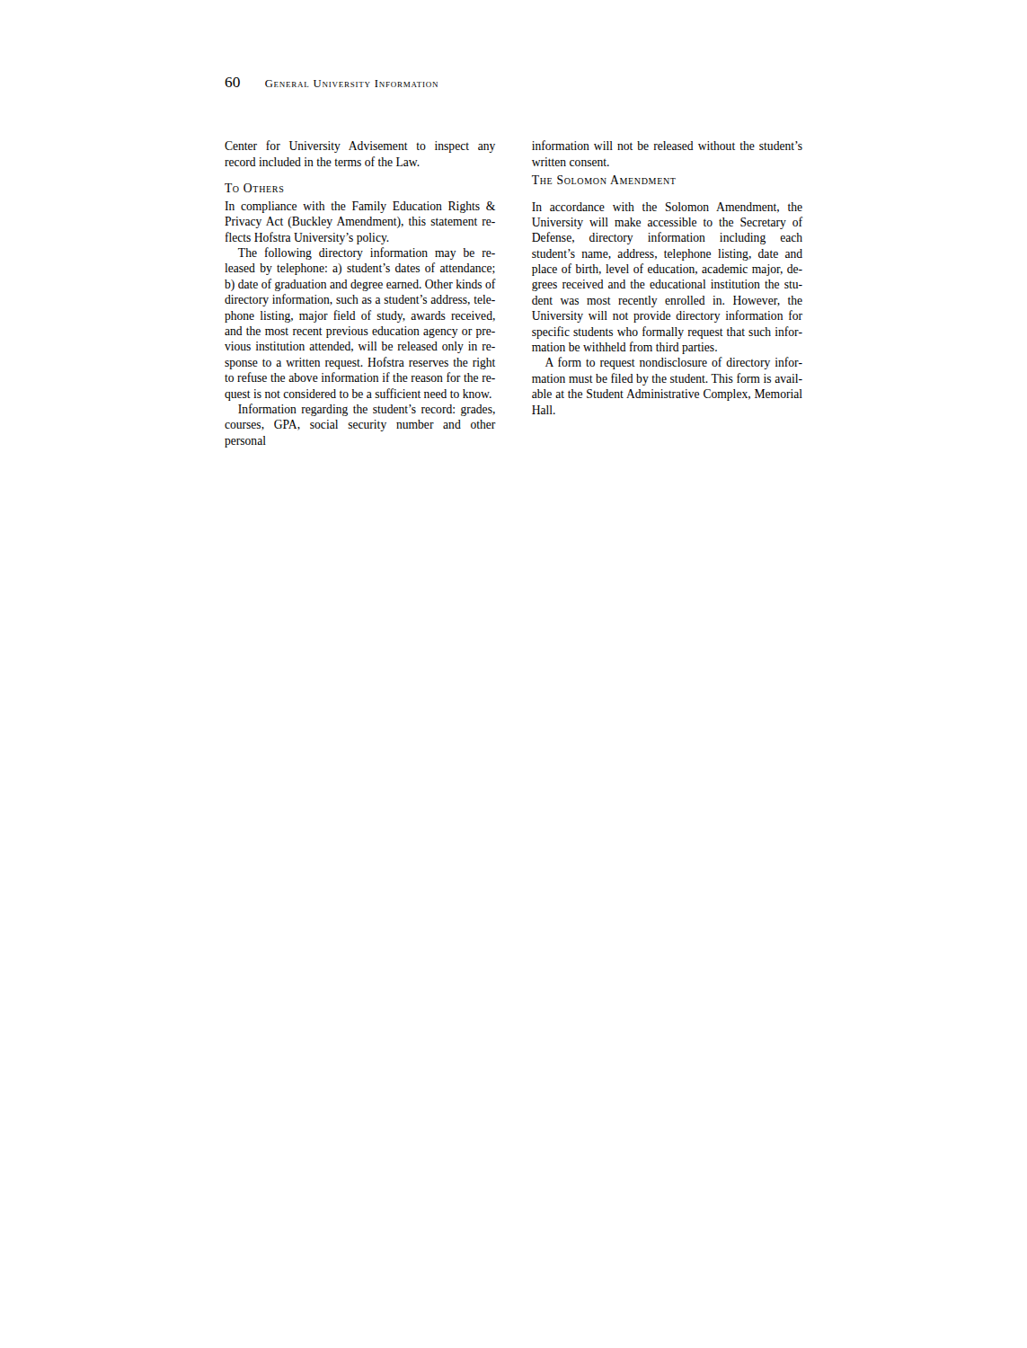60 General University Information
Center for University Advisement to inspect any record included in the terms of the Law.
To Others
In compliance with the Family Education Rights & Privacy Act (Buckley Amendment), this statement reflects Hofstra University’s policy.
The following directory information may be released by telephone: a) student’s dates of attendance; b) date of graduation and degree earned. Other kinds of directory information, such as a student’s address, telephone listing, major field of study, awards received, and the most recent previous education agency or previous institution attended, will be released only in response to a written request. Hofstra reserves the right to refuse the above information if the reason for the request is not considered to be a sufficient need to know.
Information regarding the student’s record: grades, courses, GPA, social security number and other personal
information will not be released without the student’s written consent.
The Solomon Amendment
In accordance with the Solomon Amendment, the University will make accessible to the Secretary of Defense, directory information including each student’s name, address, telephone listing, date and place of birth, level of education, academic major, degrees received and the educational institution the student was most recently enrolled in. However, the University will not provide directory information for specific students who formally request that such information be withheld from third parties.
A form to request nondisclosure of directory information must be filed by the student. This form is available at the Student Administrative Complex, Memorial Hall.